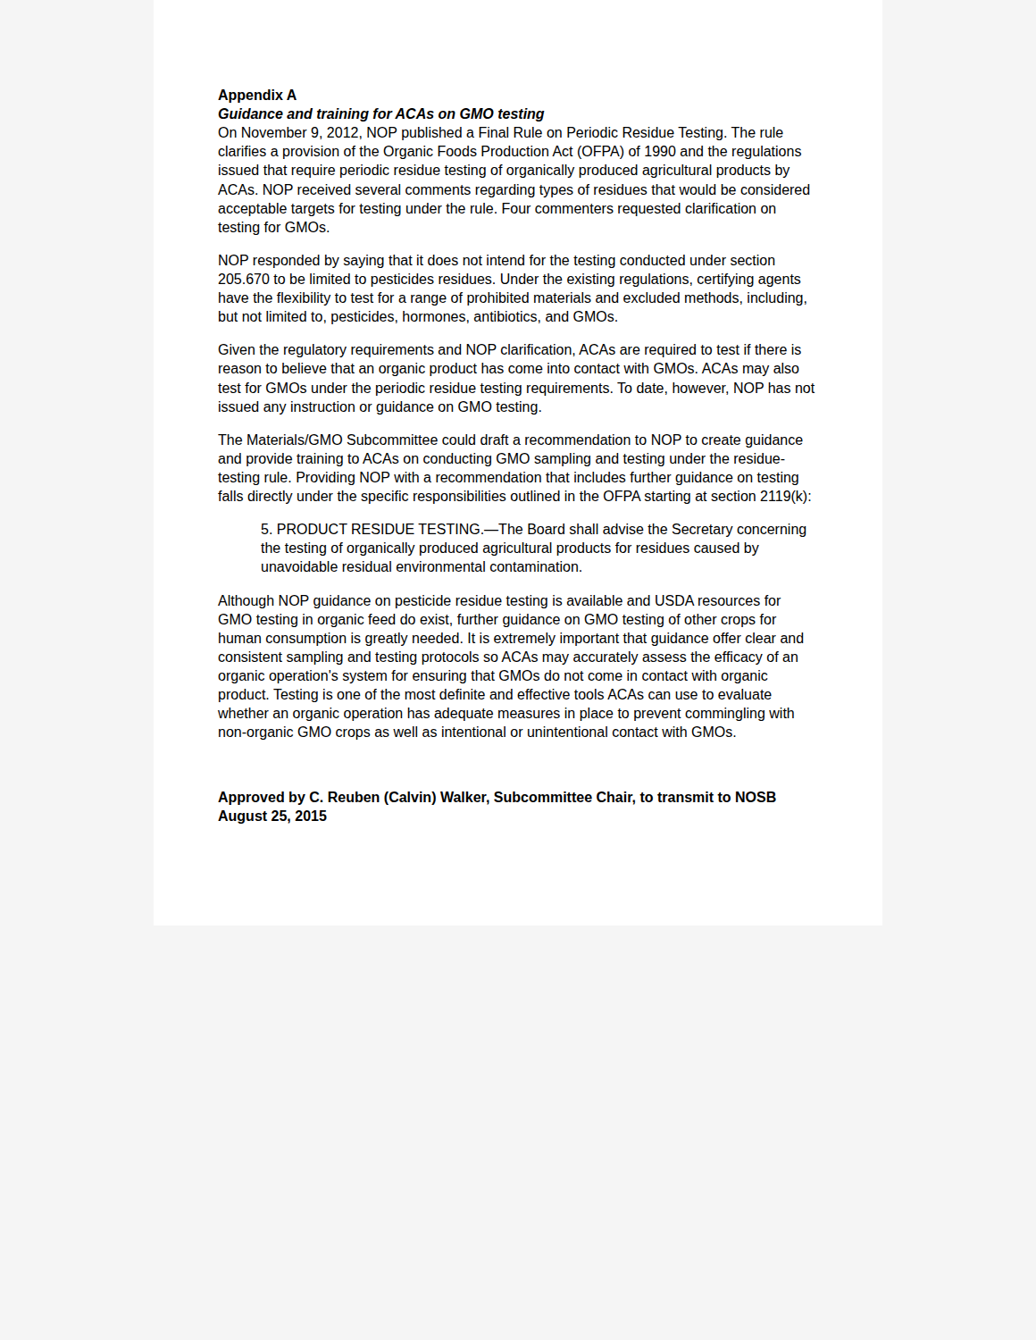Appendix A
Guidance and training for ACAs on GMO testing
On November 9, 2012, NOP published a Final Rule on Periodic Residue Testing. The rule clarifies a provision of the Organic Foods Production Act (OFPA) of 1990 and the regulations issued that require periodic residue testing of organically produced agricultural products by ACAs. NOP received several comments regarding types of residues that would be considered acceptable targets for testing under the rule. Four commenters requested clarification on testing for GMOs.
NOP responded by saying that it does not intend for the testing conducted under section 205.670 to be limited to pesticides residues. Under the existing regulations, certifying agents have the flexibility to test for a range of prohibited materials and excluded methods, including, but not limited to, pesticides, hormones, antibiotics, and GMOs.
Given the regulatory requirements and NOP clarification, ACAs are required to test if there is reason to believe that an organic product has come into contact with GMOs. ACAs may also test for GMOs under the periodic residue testing requirements. To date, however, NOP has not issued any instruction or guidance on GMO testing.
The Materials/GMO Subcommittee could draft a recommendation to NOP to create guidance and provide training to ACAs on conducting GMO sampling and testing under the residue-testing rule. Providing NOP with a recommendation that includes further guidance on testing falls directly under the specific responsibilities outlined in the OFPA starting at section 2119(k):
5. PRODUCT RESIDUE TESTING.—The Board shall advise the Secretary concerning the testing of organically produced agricultural products for residues caused by unavoidable residual environmental contamination.
Although NOP guidance on pesticide residue testing is available and USDA resources for GMO testing in organic feed do exist, further guidance on GMO testing of other crops for human consumption is greatly needed. It is extremely important that guidance offer clear and consistent sampling and testing protocols so ACAs may accurately assess the efficacy of an organic operation's system for ensuring that GMOs do not come in contact with organic product. Testing is one of the most definite and effective tools ACAs can use to evaluate whether an organic operation has adequate measures in place to prevent commingling with non-organic GMO crops as well as intentional or unintentional contact with GMOs.
Approved by C. Reuben (Calvin) Walker, Subcommittee Chair, to transmit to NOSB August 25, 2015